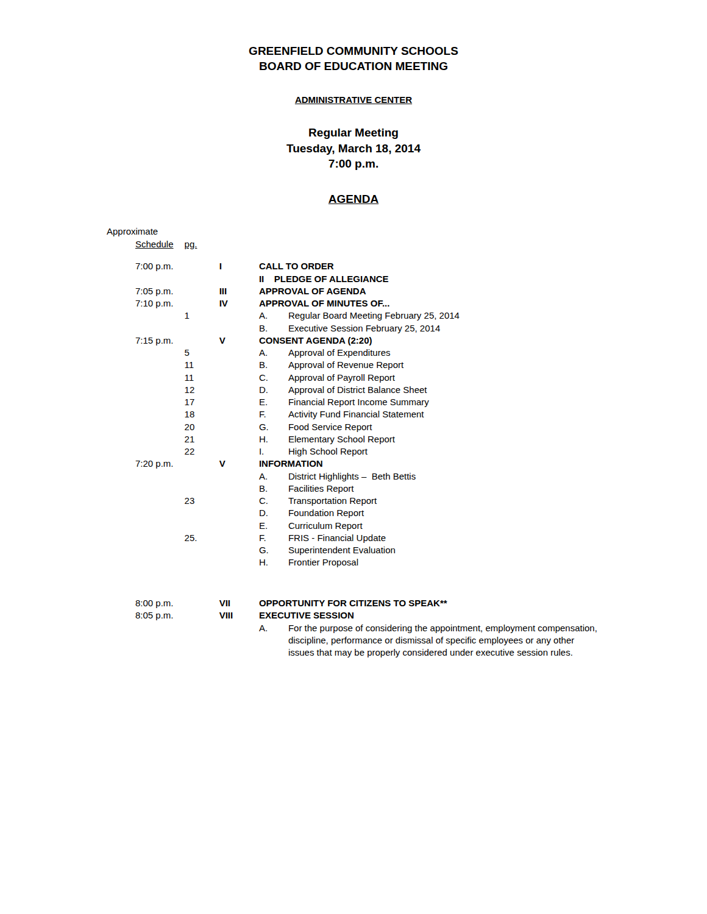GREENFIELD COMMUNITY SCHOOLS
BOARD OF EDUCATION MEETING
ADMINISTRATIVE CENTER
Regular Meeting
Tuesday, March 18, 2014
7:00 p.m.
AGENDA
| Approximate | | | |
| Schedule | pg. | | |
| 7:00 p.m. | | I | CALL TO ORDER |
| | | | II PLEDGE OF ALLEGIANCE |
| 7:05 p.m. | | III | APPROVAL OF AGENDA |
| 7:10 p.m. | | IV | APPROVAL OF MINUTES OF... |
| | 1 | | / A. / Regular Board Meeting February 25, 2014 / |
| | | | / B. / Executive Session February 25, 2014 / |
| 7:15 p.m. | | V | CONSENT AGENDA (2:20) |
| | 5 | | / A. / Approval of Expenditures / |
| | 11 | | / B. / Approval of Revenue Report / |
| | 11 | | / C. / Approval of Payroll Report / |
| | 12 | | / D. / Approval of District Balance Sheet / |
| | 17 | | / E. / Financial Report Income Summary / |
| | 18 | | / F. / Activity Fund Financial Statement / |
| | 20 | | / G. / Food Service Report / |
| | 21 | | / H. / Elementary School Report / |
| | 22 | | / I. / High School Report / |
| 7:20 p.m. | | V | INFORMATION |
| | | | / A. / District Highlights – Beth Bettis / |
| | | | / B. / Facilities Report / |
| | 23 | | / C. / Transportation Report / |
| | | | / D. / Foundation Report / |
| | | | / E. / Curriculum Report / |
| | 25. | | / F. / FRIS - Financial Update / |
| | | | / G. / Superintendent Evaluation / |
| | | | / H. / Frontier Proposal / |
| 8:00 p.m. | | VII | OPPORTUNITY FOR CITIZENS TO SPEAK** |
| 8:05 p.m. | | VIII | EXECUTIVE SESSION |
| | | | / A. / For the purpose of considering the appointment, employment compensation, discipline, performance or dismissal of specific employees or any other issues that may be properly considered under executive session rules. / |